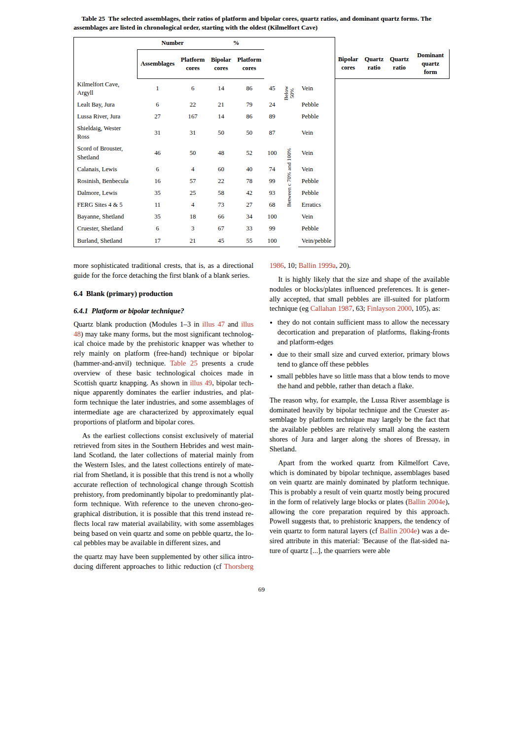Table 25 The selected assemblages, their ratios of platform and bipolar cores, quartz ratios, and dominant quartz forms. The assemblages are listed in chronological order, starting with the oldest (Kilmelfort Cave)
| | Number | % | | | |
| --- | --- | --- | --- | --- | --- |
| Assemblages | Platform cores | Bipolar cores | Platform cores | Bipolar cores | Quartz ratio | Quartz ratio | Dominant quartz form |
| Kilmelfort Cave, Argyll | 1 | 6 | 14 | 86 | 45 | Below 50% | Vein |
| Lealt Bay, Jura | 6 | 22 | 21 | 79 | 24 | Pebble |
| Lussa River, Jura | 27 | 167 | 14 | 86 | 89 | Between c 70% and 100% | Pebble |
| Shieldaig, Wester Ross | 31 | 31 | 50 | 50 | 87 | Vein |
| Scord of Brouster, Shetland | 46 | 50 | 48 | 52 | 100 | Vein |
| Calanais, Lewis | 6 | 4 | 60 | 40 | 74 | Vein |
| Rosinish, Benbecula | 16 | 57 | 22 | 78 | 99 | Pebble |
| Dalmore, Lewis | 35 | 25 | 58 | 42 | 93 | Pebble |
| FERG Sites 4 & 5 | 11 | 4 | 73 | 27 | 68 | Erratics |
| Bayanne, Shetland | 35 | 18 | 66 | 34 | 100 | Vein |
| Cruester, Shetland | 6 | 3 | 67 | 33 | 99 | Pebble |
| Burland, Shetland | 17 | 21 | 45 | 55 | 100 | Vein/pebble |
more sophisticated traditional crests, that is, as a directional guide for the force detaching the first blank of a blank series.
6.4 Blank (primary) production
6.4.1 Platform or bipolar technique?
Quartz blank production (Modules 1–3 in illus 47 and illus 48) may take many forms, but the most significant technological choice made by the prehistoric knapper was whether to rely mainly on platform (free-hand) technique or bipolar (hammer-and-anvil) technique. Table 25 presents a crude overview of these basic technological choices made in Scottish quartz knapping. As shown in illus 49, bipolar technique apparently dominates the earlier industries, and platform technique the later industries, and some assemblages of intermediate age are characterized by approximately equal proportions of platform and bipolar cores.
As the earliest collections consist exclusively of material retrieved from sites in the Southern Hebrides and west mainland Scotland, the later collections of material mainly from the Western Isles, and the latest collections entirely of material from Shetland, it is possible that this trend is not a wholly accurate reflection of technological change through Scottish prehistory, from predominantly bipolar to predominantly platform technique. With reference to the uneven chrono-geographical distribution, it is possible that this trend instead reflects local raw material availability, with some assemblages being based on vein quartz and some on pebble quartz, the local pebbles may be available in different sizes, and
the quartz may have been supplemented by other silica introducing different approaches to lithic reduction (cf Thorsberg 1986, 10; Ballin 1999a, 20).
It is highly likely that the size and shape of the available nodules or blocks/plates influenced preferences. It is generally accepted, that small pebbles are ill-suited for platform technique (eg Callahan 1987, 63; Finlayson 2000, 105), as:
they do not contain sufficient mass to allow the necessary decortication and preparation of platforms, flaking-fronts and platform-edges
due to their small size and curved exterior, primary blows tend to glance off these pebbles
small pebbles have so little mass that a blow tends to move the hand and pebble, rather than detach a flake.
The reason why, for example, the Lussa River assemblage is dominated heavily by bipolar technique and the Cruester assemblage by platform technique may largely be the fact that the available pebbles are relatively small along the eastern shores of Jura and larger along the shores of Bressay, in Shetland.
Apart from the worked quartz from Kilmelfort Cave, which is dominated by bipolar technique, assemblages based on vein quartz are mainly dominated by platform technique. This is probably a result of vein quartz mostly being procured in the form of relatively large blocks or plates (Ballin 2004e), allowing the core preparation required by this approach. Powell suggests that, to prehistoric knappers, the tendency of vein quartz to form natural layers (cf Ballin 2004e) was a desired attribute in this material: 'Because of the flat-sided nature of quartz [...], the quarriers were able
69